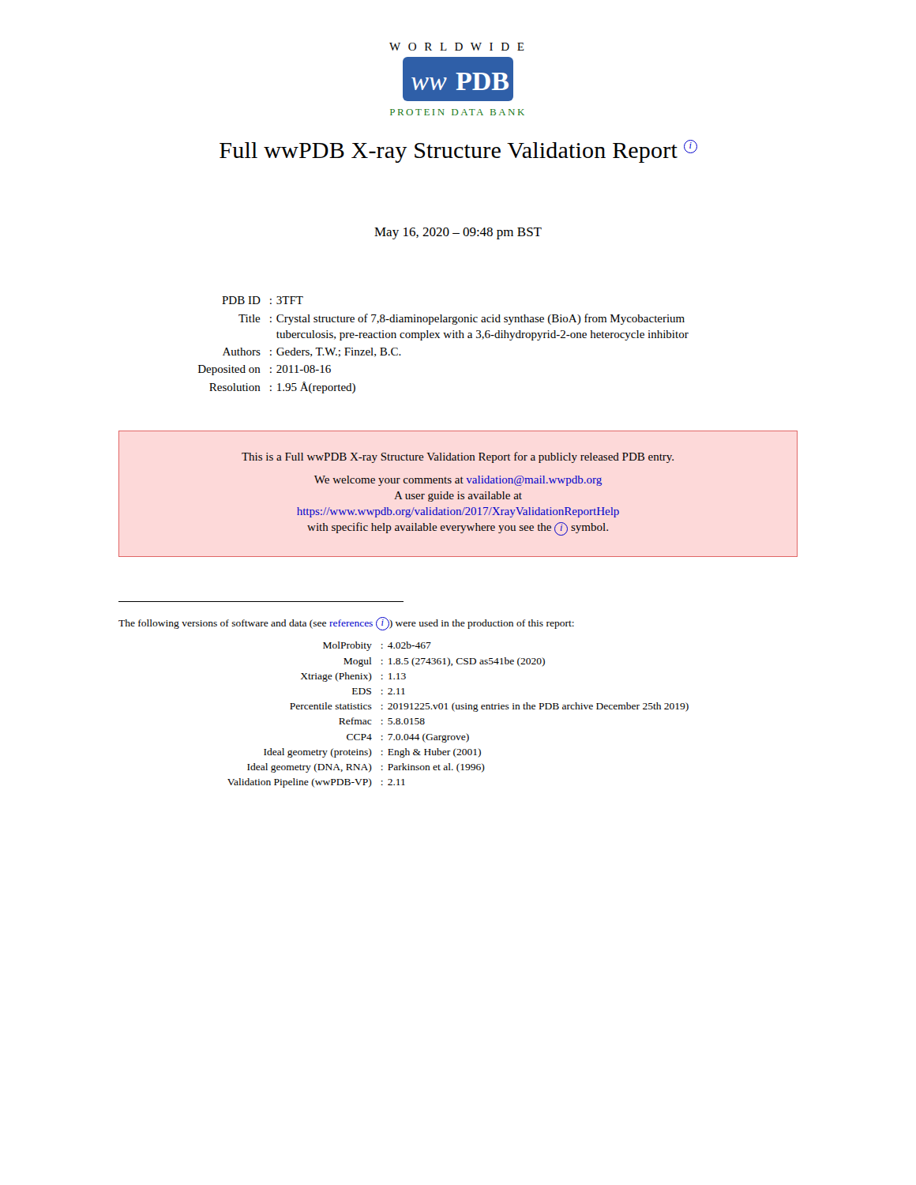W O R L D W I D E ww PDB PROTEIN DATA BANK
Full wwPDB X-ray Structure Validation Report i
May 16, 2020 – 09:48 pm BST
| PDB ID | : | 3TFT |
| Title | : | Crystal structure of 7,8-diaminopelargonic acid synthase (BioA) from Mycobacterium tuberculosis, pre-reaction complex with a 3,6-dihydropyrid-2-one heterocycle inhibitor |
| Authors | : | Geders, T.W.; Finzel, B.C. |
| Deposited on | : | 2011-08-16 |
| Resolution | : | 1.95 Å(reported) |
This is a Full wwPDB X-ray Structure Validation Report for a publicly released PDB entry.
We welcome your comments at validation@mail.wwpdb.org
A user guide is available at
https://www.wwpdb.org/validation/2017/XrayValidationReportHelp
with specific help available everywhere you see the i symbol.
The following versions of software and data (see references i) were used in the production of this report:
| MolProbity | : | 4.02b-467 |
| Mogul | : | 1.8.5 (274361), CSD as541be (2020) |
| Xtriage (Phenix) | : | 1.13 |
| EDS | : | 2.11 |
| Percentile statistics | : | 20191225.v01 (using entries in the PDB archive December 25th 2019) |
| Refmac | : | 5.8.0158 |
| CCP4 | : | 7.0.044 (Gargrove) |
| Ideal geometry (proteins) | : | Engh & Huber (2001) |
| Ideal geometry (DNA, RNA) | : | Parkinson et al. (1996) |
| Validation Pipeline (wwPDB-VP) | : | 2.11 |